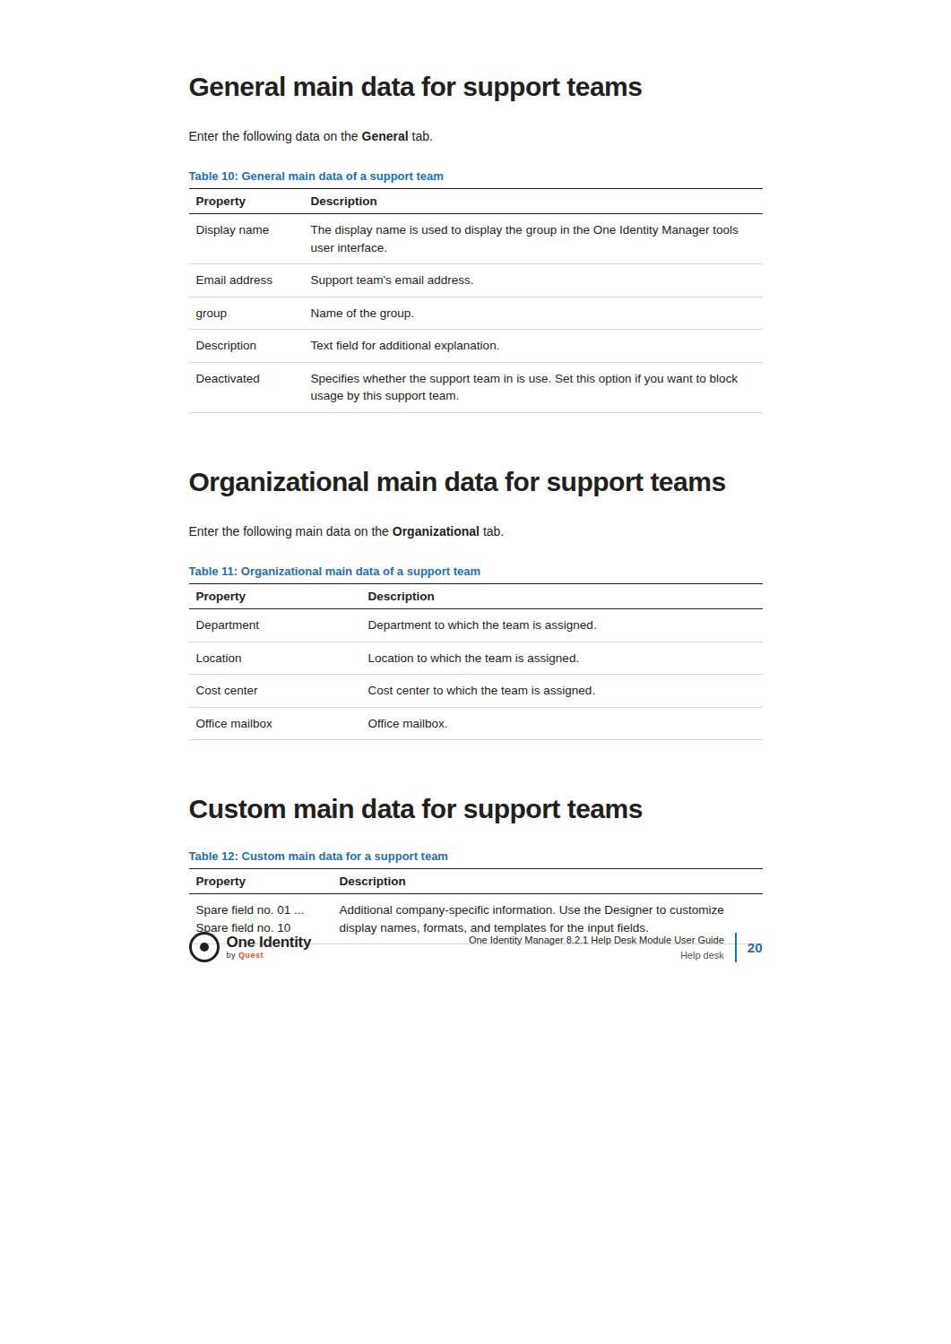General main data for support teams
Enter the following data on the General tab.
Table 10: General main data of a support team
| Property | Description |
| --- | --- |
| Display name | The display name is used to display the group in the One Identity Manager tools user interface. |
| Email address | Support team's email address. |
| group | Name of the group. |
| Description | Text field for additional explanation. |
| Deactivated | Specifies whether the support team in is use. Set this option if you want to block usage by this support team. |
Organizational main data for support teams
Enter the following main data on the Organizational tab.
Table 11: Organizational main data of a support team
| Property | Description |
| --- | --- |
| Department | Department to which the team is assigned. |
| Location | Location to which the team is assigned. |
| Cost center | Cost center to which the team is assigned. |
| Office mailbox | Office mailbox. |
Custom main data for support teams
Table 12: Custom main data for a support team
| Property | Description |
| --- | --- |
| Spare field no. 01 ... Spare field no. 10 | Additional company-specific information. Use the Designer to customize display names, formats, and templates for the input fields. |
One Identity
by Quest
One Identity Manager 8.2.1 Help Desk Module User Guide
Help desk
20